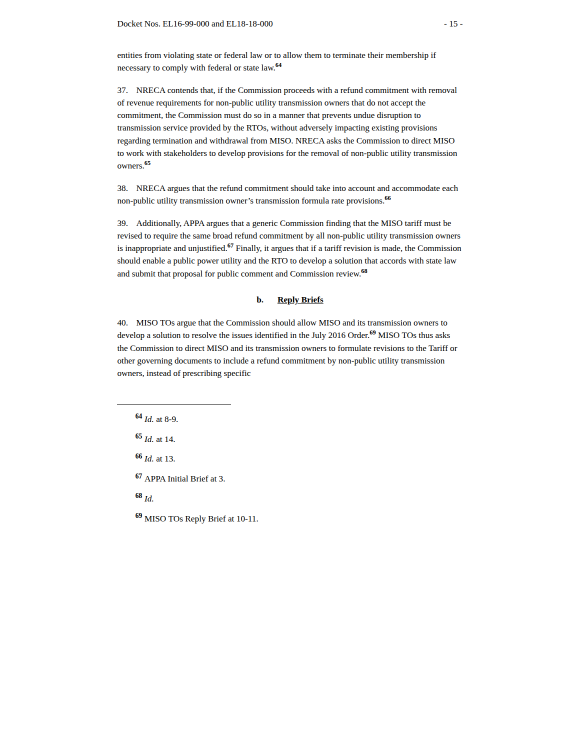Docket Nos. EL16-99-000 and EL18-18-000 - 15 -
entities from violating state or federal law or to allow them to terminate their membership if necessary to comply with federal or state law.64
37. NRECA contends that, if the Commission proceeds with a refund commitment with removal of revenue requirements for non-public utility transmission owners that do not accept the commitment, the Commission must do so in a manner that prevents undue disruption to transmission service provided by the RTOs, without adversely impacting existing provisions regarding termination and withdrawal from MISO. NRECA asks the Commission to direct MISO to work with stakeholders to develop provisions for the removal of non-public utility transmission owners.65
38. NRECA argues that the refund commitment should take into account and accommodate each non-public utility transmission owner’s transmission formula rate provisions.66
39. Additionally, APPA argues that a generic Commission finding that the MISO tariff must be revised to require the same broad refund commitment by all non-public utility transmission owners is inappropriate and unjustified.67 Finally, it argues that if a tariff revision is made, the Commission should enable a public power utility and the RTO to develop a solution that accords with state law and submit that proposal for public comment and Commission review.68
b. Reply Briefs
40. MISO TOs argue that the Commission should allow MISO and its transmission owners to develop a solution to resolve the issues identified in the July 2016 Order.69 MISO TOs thus asks the Commission to direct MISO and its transmission owners to formulate revisions to the Tariff or other governing documents to include a refund commitment by non-public utility transmission owners, instead of prescribing specific
64 Id. at 8-9.
65 Id. at 14.
66 Id. at 13.
67 APPA Initial Brief at 3.
68 Id.
69 MISO TOs Reply Brief at 10-11.